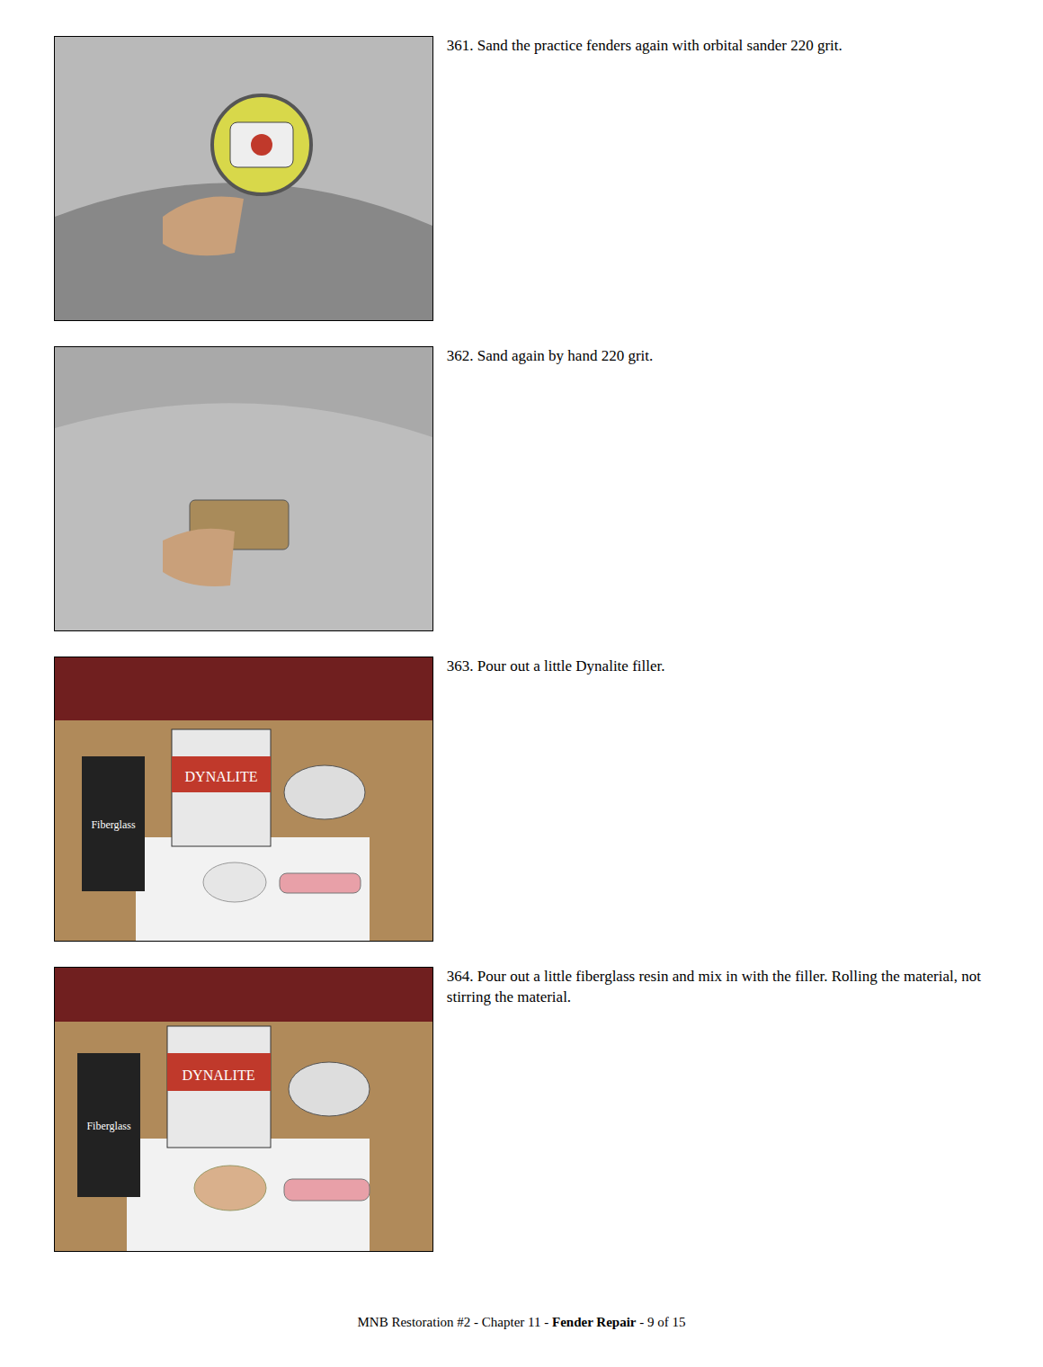| | 361. Sand the practice fenders again with orbital sander 220 grit. |
| | 362. Sand again by hand 220 grit. |
| | 363. Pour out a little Dynalite filler. |
| | 364. Pour out a little fiberglass resin and mix in with the filler. Rolling the material, not stirring the material. |
MNB Restoration #2 - Chapter 11 - Fender Repair - 9 of 15